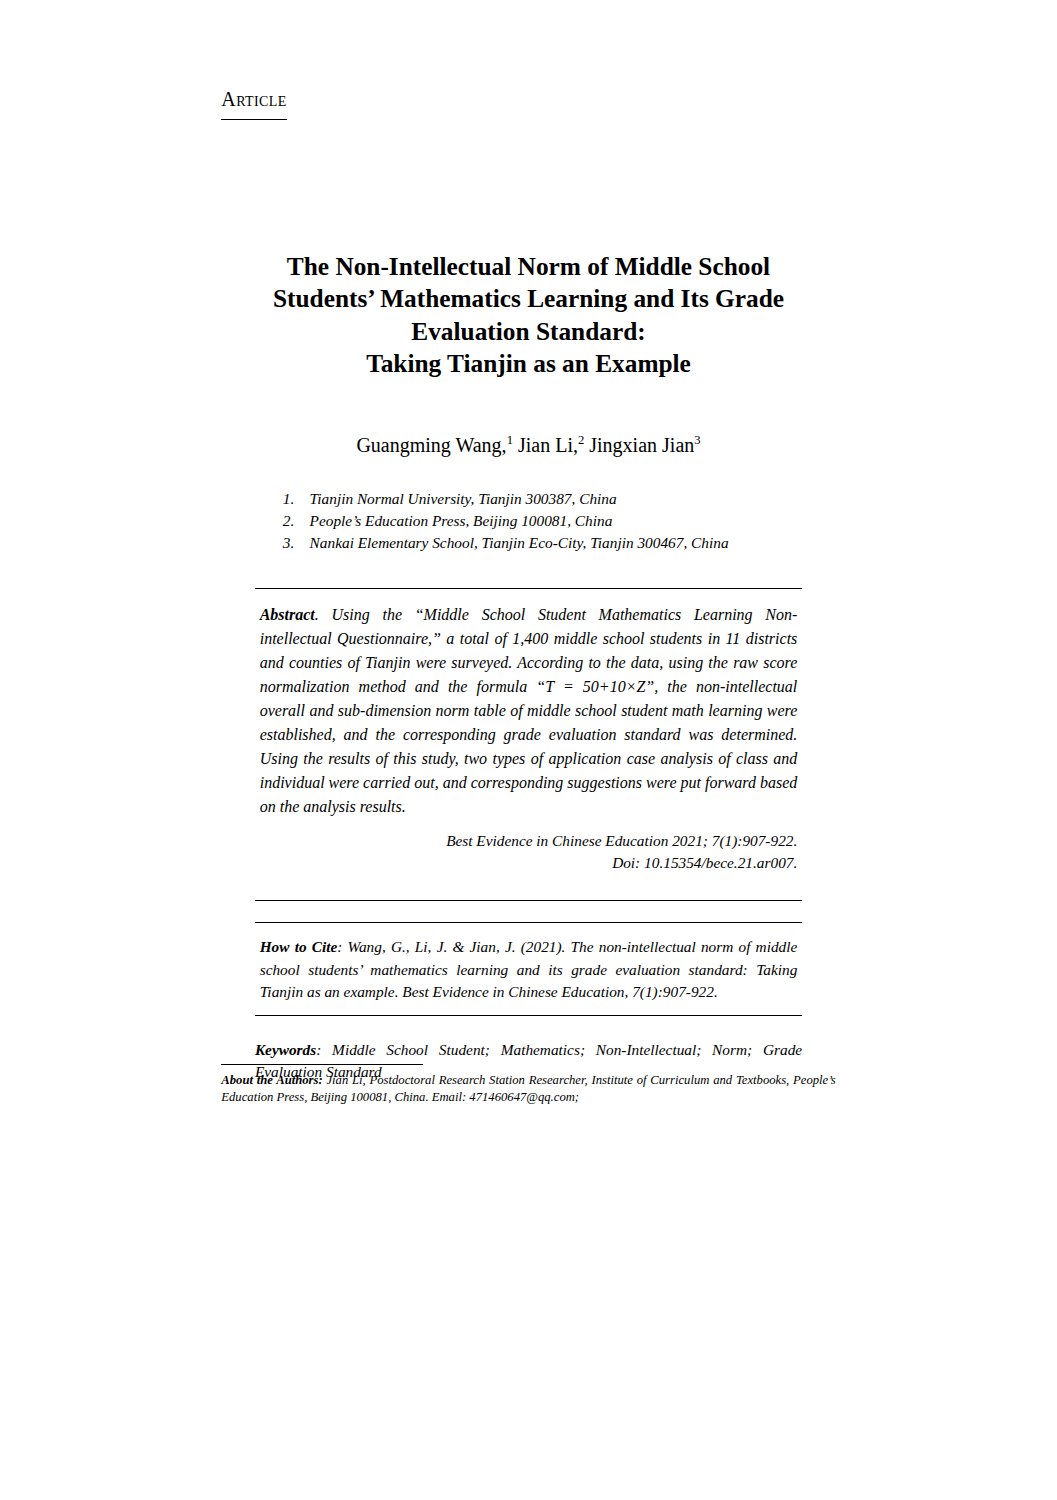Article
The Non-Intellectual Norm of Middle School Students’ Mathematics Learning and Its Grade Evaluation Standard:
Taking Tianjin as an Example
Guangming Wang,1 Jian Li,2 Jingxian Jian3
Tianjin Normal University, Tianjin 300387, China
People’s Education Press, Beijing 100081, China
Nankai Elementary School, Tianjin Eco-City, Tianjin 300467, China
Abstract. Using the “Middle School Student Mathematics Learning Non-intellectual Questionnaire,” a total of 1,400 middle school students in 11 districts and counties of Tianjin were surveyed. According to the data, using the raw score normalization method and the formula “T = 50+10×Z”, the non-intellectual overall and sub-dimension norm table of middle school student math learning were established, and the corresponding grade evaluation standard was determined. Using the results of this study, two types of application case analysis of class and individual were carried out, and corresponding suggestions were put forward based on the analysis results.
Best Evidence in Chinese Education 2021; 7(1):907-922.
Doi: 10.15354/bece.21.ar007.
How to Cite: Wang, G., Li, J. & Jian, J. (2021). The non-intellectual norm of middle school students’ mathematics learning and its grade evaluation standard: Taking Tianjin as an example. Best Evidence in Chinese Education, 7(1):907-922.
Keywords: Middle School Student; Mathematics; Non-Intellectual; Norm; Grade Evaluation Standard
About the Authors: Jian Li, Postdoctoral Research Station Researcher, Institute of Curriculum and Textbooks, People’s Education Press, Beijing 100081, China. Email: 471460647@qq.com;